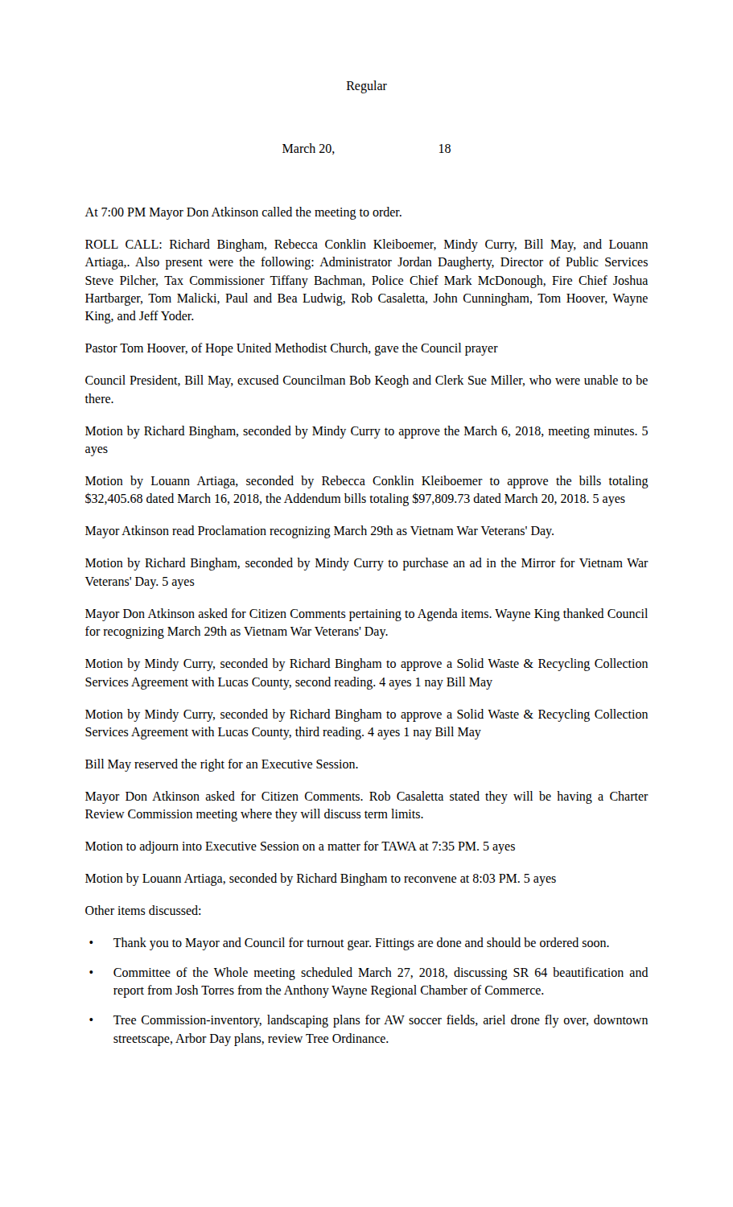Regular
March 20, 18
At 7:00 PM Mayor Don Atkinson called the meeting to order.
ROLL CALL: Richard Bingham, Rebecca Conklin Kleiboemer, Mindy Curry, Bill May, and Louann Artiaga,. Also present were the following: Administrator Jordan Daugherty, Director of Public Services Steve Pilcher, Tax Commissioner Tiffany Bachman, Police Chief Mark McDonough, Fire Chief Joshua Hartbarger, Tom Malicki, Paul and Bea Ludwig, Rob Casaletta, John Cunningham, Tom Hoover, Wayne King, and Jeff Yoder.
Pastor Tom Hoover, of Hope United Methodist Church, gave the Council prayer
Council President, Bill May, excused Councilman Bob Keogh and Clerk Sue Miller, who were unable to be there.
Motion by Richard Bingham, seconded by Mindy Curry to approve the March 6, 2018, meeting minutes. 5 ayes
Motion by Louann Artiaga, seconded by Rebecca Conklin Kleiboemer to approve the bills totaling $32,405.68 dated March 16, 2018, the Addendum bills totaling $97,809.73 dated March 20, 2018. 5 ayes
Mayor Atkinson read Proclamation recognizing March 29th as Vietnam War Veterans' Day.
Motion by Richard Bingham, seconded by Mindy Curry to purchase an ad in the Mirror for Vietnam War Veterans' Day. 5 ayes
Mayor Don Atkinson asked for Citizen Comments pertaining to Agenda items. Wayne King thanked Council for recognizing March 29th as Vietnam War Veterans' Day.
Motion by Mindy Curry, seconded by Richard Bingham to approve a Solid Waste & Recycling Collection Services Agreement with Lucas County, second reading. 4 ayes 1 nay Bill May
Motion by Mindy Curry, seconded by Richard Bingham to approve a Solid Waste & Recycling Collection Services Agreement with Lucas County, third reading. 4 ayes 1 nay Bill May
Bill May reserved the right for an Executive Session.
Mayor Don Atkinson asked for Citizen Comments. Rob Casaletta stated they will be having a Charter Review Commission meeting where they will discuss term limits.
Motion to adjourn into Executive Session on a matter for TAWA at 7:35 PM. 5 ayes
Motion by Louann Artiaga, seconded by Richard Bingham to reconvene at 8:03 PM. 5 ayes
Other items discussed:
Thank you to Mayor and Council for turnout gear. Fittings are done and should be ordered soon.
Committee of the Whole meeting scheduled March 27, 2018, discussing SR 64 beautification and report from Josh Torres from the Anthony Wayne Regional Chamber of Commerce.
Tree Commission-inventory, landscaping plans for AW soccer fields, ariel drone fly over, downtown streetscape, Arbor Day plans, review Tree Ordinance.